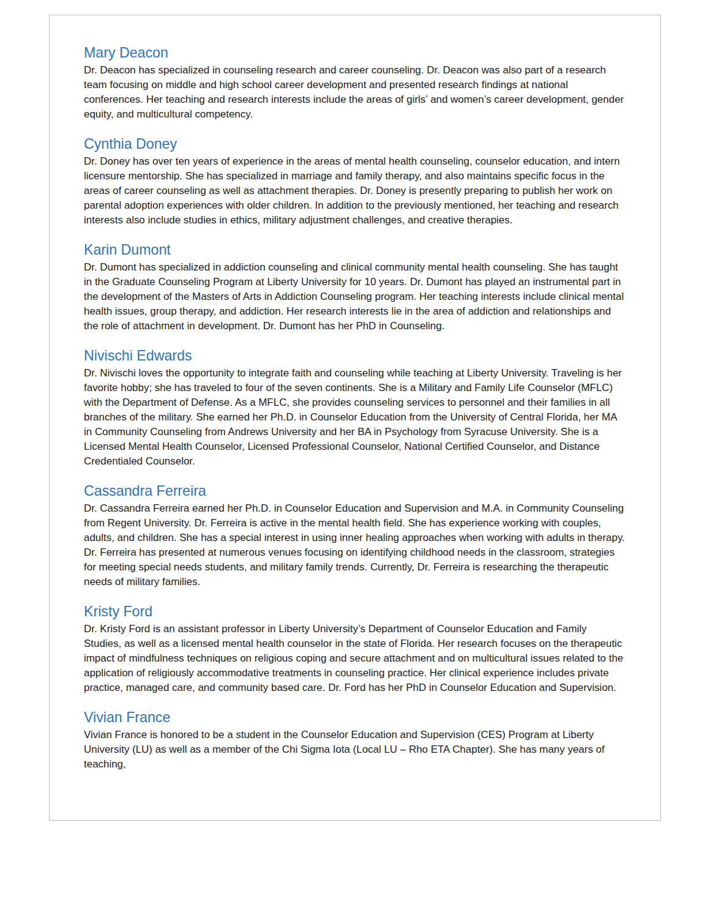Mary Deacon
Dr. Deacon has specialized in counseling research and career counseling. Dr. Deacon was also part of a research team focusing on middle and high school career development and presented research findings at national conferences. Her teaching and research interests include the areas of girls’ and women’s career development, gender equity, and multicultural competency.
Cynthia Doney
Dr. Doney has over ten years of experience in the areas of mental health counseling, counselor education, and intern licensure mentorship. She has specialized in marriage and family therapy, and also maintains specific focus in the areas of career counseling as well as attachment therapies. Dr. Doney is presently preparing to publish her work on parental adoption experiences with older children. In addition to the previously mentioned, her teaching and research interests also include studies in ethics, military adjustment challenges, and creative therapies.
Karin Dumont
Dr. Dumont has specialized in addiction counseling and clinical community mental health counseling. She has taught in the Graduate Counseling Program at Liberty University for 10 years. Dr. Dumont has played an instrumental part in the development of the Masters of Arts in Addiction Counseling program. Her teaching interests include clinical mental health issues, group therapy, and addiction. Her research interests lie in the area of addiction and relationships and the role of attachment in development. Dr. Dumont has her PhD in Counseling.
Nivischi Edwards
Dr. Nivischi loves the opportunity to integrate faith and counseling while teaching at Liberty University. Traveling is her favorite hobby; she has traveled to four of the seven continents. She is a Military and Family Life Counselor (MFLC) with the Department of Defense. As a MFLC, she provides counseling services to personnel and their families in all branches of the military. She earned her Ph.D. in Counselor Education from the University of Central Florida, her MA in Community Counseling from Andrews University and her BA in Psychology from Syracuse University. She is a Licensed Mental Health Counselor, Licensed Professional Counselor, National Certified Counselor, and Distance Credentialed Counselor.
Cassandra Ferreira
Dr. Cassandra Ferreira earned her Ph.D. in Counselor Education and Supervision and M.A. in Community Counseling from Regent University. Dr. Ferreira is active in the mental health field. She has experience working with couples, adults, and children. She has a special interest in using inner healing approaches when working with adults in therapy.
Dr. Ferreira has presented at numerous venues focusing on identifying childhood needs in the classroom, strategies for meeting special needs students, and military family trends. Currently, Dr. Ferreira is researching the therapeutic needs of military families.
Kristy Ford
Dr. Kristy Ford is an assistant professor in Liberty University’s Department of Counselor Education and Family Studies, as well as a licensed mental health counselor in the state of Florida. Her research focuses on the therapeutic impact of mindfulness techniques on religious coping and secure attachment and on multicultural issues related to the application of religiously accommodative treatments in counseling practice. Her clinical experience includes private practice, managed care, and community based care. Dr. Ford has her PhD in Counselor Education and Supervision.
Vivian France
Vivian France is honored to be a student in the Counselor Education and Supervision (CES) Program at Liberty University (LU) as well as a member of the Chi Sigma Iota (Local LU – Rho ETA Chapter). She has many years of teaching,